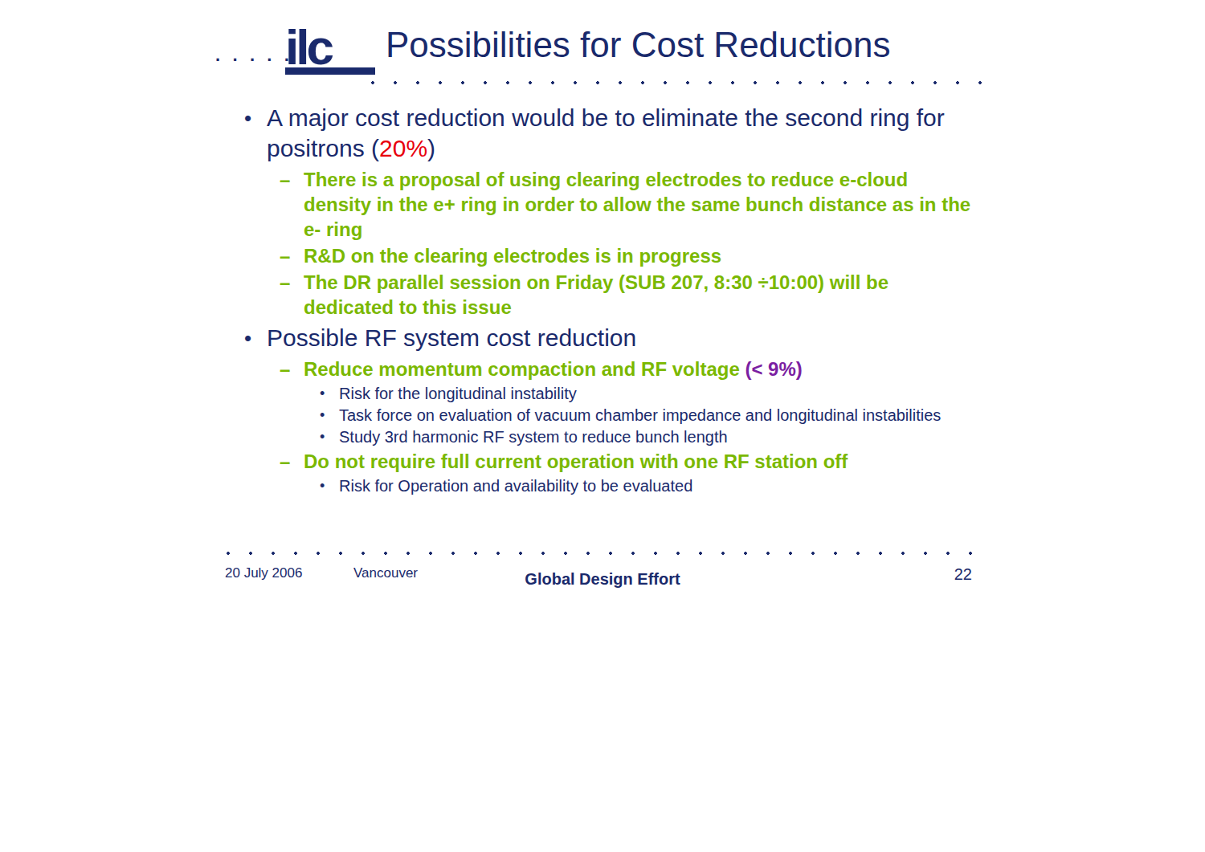· · · · ·
ilc
Possibilities for Cost Reductions
A major cost reduction would be to eliminate the second ring for positrons (20%)
There is a proposal of using clearing electrodes to reduce e-cloud density in the e+ ring in order to allow the same bunch distance as in the e- ring
R&D on the clearing electrodes is in progress
The DR parallel session on Friday (SUB 207, 8:30 ÷10:00) will be dedicated to this issue
Possible RF system cost reduction
Reduce momentum compaction and RF voltage (< 9%)
Risk for the longitudinal instability
Task force on evaluation of vacuum chamber impedance and longitudinal instabilities
Study 3rd harmonic RF system to reduce bunch length
Do not require full current operation with one RF station off
Risk for Operation and availability to be evaluated
20 July 2006 Vancouver Global Design Effort 22